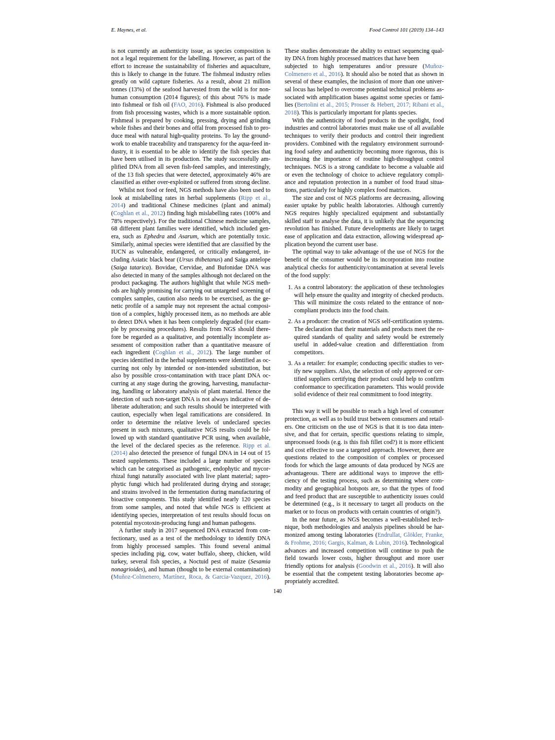E. Haynes, et al. Food Control 101 (2019) 134–143
is not currently an authenticity issue, as species composition is not a legal requirement for the labelling. However, as part of the effort to increase the sustainability of fisheries and aquaculture, this is likely to change in the future. The fishmeal industry relies greatly on wild capture fisheries. As a result, about 21 million tonnes (13%) of the seafood harvested from the wild is for non-human consumption (2014 figures); of this about 76% is made into fishmeal or fish oil (FAO, 2016). Fishmeal is also produced from fish processing wastes, which is a more sustainable option. Fishmeal is prepared by cooking, pressing, drying and grinding whole fishes and their bones and offal from processed fish to produce meal with natural high-quality proteins. To lay the groundwork to enable traceability and transparency for the aqua-feed industry, it is essential to be able to identify the fish species that have been utilised in its production. The study successfully amplified DNA from all seven fish-feed samples, and interestingly, of the 13 fish species that were detected, approximately 46% are classified as either over-exploited or suffered from strong decline.
Whilst not food or feed, NGS methods have also been used to look at mislabelling rates in herbal supplements (Ripp et al., 2014) and traditional Chinese medicines (plant and animal) (Coghlan et al., 2012) finding high mislabelling rates (100% and 78% respectively). For the traditional Chinese medicine samples, 68 different plant families were identified, which included genera, such as Ephedra and Asarum, which are potentially toxic. Similarly, animal species were identified that are classified by the IUCN as vulnerable, endangered, or critically endangered, including Asiatic black bear (Ursus thibetanus) and Saiga antelope (Saiga tatarica). Bovidae, Cervidae, and Bufonidae DNA was also detected in many of the samples although not declared on the product packaging. The authors highlight that while NGS methods are highly promising for carrying out untargeted screening of complex samples, caution also needs to be exercised, as the genetic profile of a sample may not represent the actual composition of a complex, highly processed item, as no methods are able to detect DNA when it has been completely degraded (for example by processing procedures). Results from NGS should therefore be regarded as a qualitative, and potentially incomplete assessment of composition rather than a quantitative measure of each ingredient (Coghlan et al., 2012). The large number of species identified in the herbal supplements were identified as occurring not only by intended or non-intended substitution, but also by possible cross-contamination with trace plant DNA occurring at any stage during the growing, harvesting, manufacturing, handling or laboratory analysis of plant material. Hence the detection of such non-target DNA is not always indicative of deliberate adulteration; and such results should be interpreted with caution, especially when legal ramifications are considered. In order to determine the relative levels of undeclared species present in such mixtures, qualitative NGS results could be followed up with standard quantitative PCR using, when available, the level of the declared species as the reference. Ripp et al. (2014) also detected the presence of fungal DNA in 14 out of 15 tested supplements. These included a large number of species which can be categorised as pathogenic, endophytic and mycorrhizal fungi naturally associated with live plant material; saprophytic fungi which had proliferated during drying and storage; and strains involved in the fermentation during manufacturing of bioactive components. This study identified nearly 120 species from some samples, and noted that while NGS is efficient at identifying species, interpretation of test results should focus on potential mycotoxin-producing fungi and human pathogens.
A further study in 2017 sequenced DNA extracted from confectionary, used as a test of the methodology to identify DNA from highly processed samples. This found several animal species including pig, cow, water buffalo, sheep, chicken, wild turkey, several fish species, a Noctuid pest of maize (Sesamia nonagrioides), and human (thought to be external contamination) (Muñoz-Colmenero, Martínez, Roca, & Garcia-Vazquez, 2016). These studies demonstrate the ability to extract sequencing quality DNA from highly processed matrices that have been
subjected to high temperatures and/or pressure (Muñoz-Colmenero et al., 2016). It should also be noted that as shown in several of these examples, the inclusion of more than one universal locus has helped to overcome potential technical problems associated with amplification biases against some species or families (Bertolini et al., 2015; Prosser & Hebert, 2017; Ribani et al., 2018). This is particularly important for plants species.
With the authenticity of food products in the spotlight, food industries and control laboratories must make use of all available techniques to verify their products and control their ingredient providers. Combined with the regulatory environment surrounding food safety and authenticity becoming more rigorous, this is increasing the importance of routine high-throughput control techniques. NGS is a strong candidate to become a valuable aid or even the technology of choice to achieve regulatory compliance and reputation protection in a number of food fraud situations, particularly for highly complex food matrices.
The size and cost of NGS platforms are decreasing, allowing easier uptake by public health laboratories. Although currently NGS requires highly specialized equipment and substantially skilled staff to analyse the data, it is unlikely that the sequencing revolution has finished. Future developments are likely to target ease of application and data extraction, allowing widespread application beyond the current user base.
The optimal way to take advantage of the use of NGS for the benefit of the consumer would be its incorporation into routine analytical checks for authenticity/contamination at several levels of the food supply:
As a control laboratory: the application of these technologies will help ensure the quality and integrity of checked products. This will minimize the costs related to the entrance of non-compliant products into the food chain.
As a producer: the creation of NGS self-certification systems. The declaration that their materials and products meet the required standards of quality and safety would be extremely useful in added-value creation and differentiation from competitors.
As a retailer: for example; conducting specific studies to verify new suppliers. Also, the selection of only approved or certified suppliers certifying their product could help to confirm conformance to specification parameters. This would provide solid evidence of their real commitment to food integrity.
This way it will be possible to reach a high level of consumer protection, as well as to build trust between consumers and retailers. One criticism on the use of NGS is that it is too data intensive, and that for certain, specific questions relating to simple, unprocessed foods (e.g. is this fish fillet cod?) it is more efficient and cost effective to use a targeted approach. However, there are questions related to the composition of complex or processed foods for which the large amounts of data produced by NGS are advantageous. There are additional ways to improve the efficiency of the testing process, such as determining where commodity and geographical hotspots are, so that the types of food and feed product that are susceptible to authenticity issues could be determined (e.g., is it necessary to target all products on the market or to focus on products with certain countries of origin?).
In the near future, as NGS becomes a well-established technique, both methodologies and analysis pipelines should be harmonized among testing laboratories (Endrullat, Glökler, Franke, & Frohme, 2016; Gargis, Kalman, & Lubin, 2016). Technological advances and increased competition will continue to push the field towards lower costs, higher throughput and more user friendly options for analysis (Goodwin et al., 2016). It will also be essential that the competent testing laboratories become appropriately accredited.
140